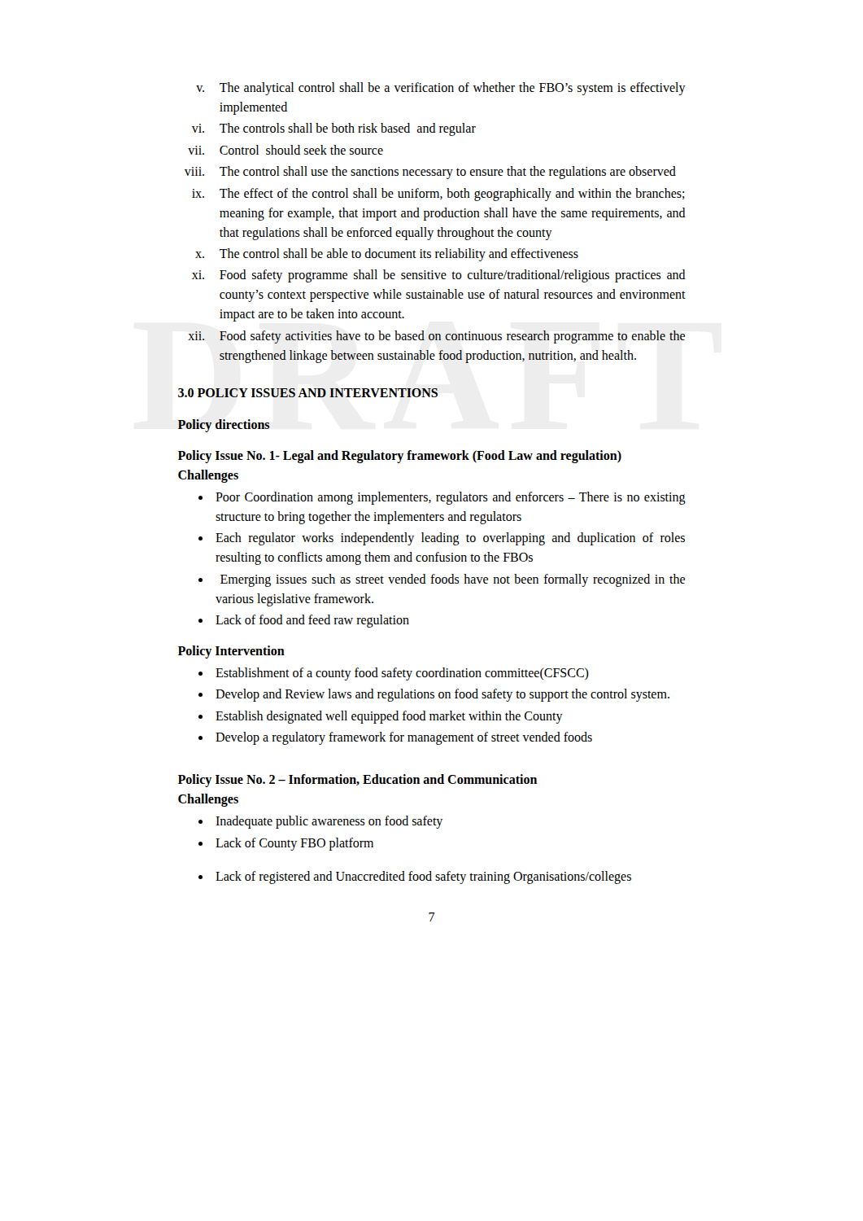DRAFT
v. The analytical control shall be a verification of whether the FBO’s system is effectively implemented
vi. The controls shall be both risk based and regular
vii. Control should seek the source
viii. The control shall use the sanctions necessary to ensure that the regulations are observed
ix. The effect of the control shall be uniform, both geographically and within the branches; meaning for example, that import and production shall have the same requirements, and that regulations shall be enforced equally throughout the county
x. The control shall be able to document its reliability and effectiveness
xi. Food safety programme shall be sensitive to culture/traditional/religious practices and county’s context perspective while sustainable use of natural resources and environment impact are to be taken into account.
xii. Food safety activities have to be based on continuous research programme to enable the strengthened linkage between sustainable food production, nutrition, and health.
3.0 POLICY ISSUES AND INTERVENTIONS
Policy directions
Policy Issue No. 1- Legal and Regulatory framework (Food Law and regulation)
Challenges
Poor Coordination among implementers, regulators and enforcers – There is no existing structure to bring together the implementers and regulators
Each regulator works independently leading to overlapping and duplication of roles resulting to conflicts among them and confusion to the FBOs
Emerging issues such as street vended foods have not been formally recognized in the various legislative framework.
Lack of food and feed raw regulation
Policy Intervention
Establishment of a county food safety coordination committee(CFSCC)
Develop and Review laws and regulations on food safety to support the control system.
Establish designated well equipped food market within the County
Develop a regulatory framework for management of street vended foods
Policy Issue No. 2 – Information, Education and Communication
Challenges
Inadequate public awareness on food safety
Lack of County FBO platform
Lack of registered and Unaccredited food safety training Organisations/colleges
7